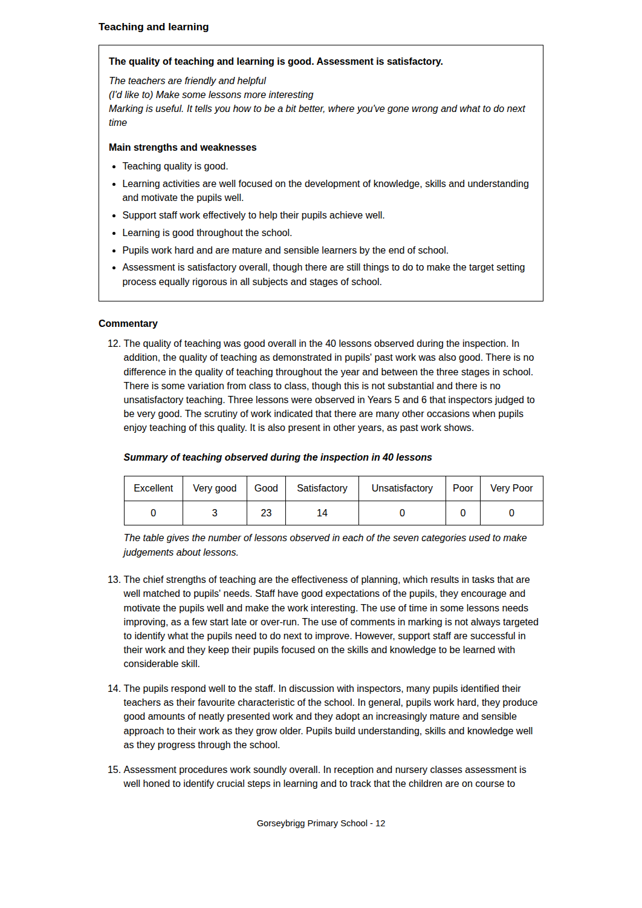Teaching and learning
The quality of teaching and learning is good. Assessment is satisfactory.
The teachers are friendly and helpful
(I'd like to) Make some lessons more interesting
Marking is useful. It tells you how to be a bit better, where you've gone wrong and what to do next time
Main strengths and weaknesses
Teaching quality is good.
Learning activities are well focused on the development of knowledge, skills and understanding and motivate the pupils well.
Support staff work effectively to help their pupils achieve well.
Learning is good throughout the school.
Pupils work hard and are mature and sensible learners by the end of school.
Assessment is satisfactory overall, though there are still things to do to make the target setting process equally rigorous in all subjects and stages of school.
Commentary
The quality of teaching was good overall in the 40 lessons observed during the inspection. In addition, the quality of teaching as demonstrated in pupils' past work was also good. There is no difference in the quality of teaching throughout the year and between the three stages in school. There is some variation from class to class, though this is not substantial and there is no unsatisfactory teaching. Three lessons were observed in Years 5 and 6 that inspectors judged to be very good. The scrutiny of work indicated that there are many other occasions when pupils enjoy teaching of this quality. It is also present in other years, as past work shows.
Summary of teaching observed during the inspection in 40 lessons
| Excellent | Very good | Good | Satisfactory | Unsatisfactory | Poor | Very Poor |
| --- | --- | --- | --- | --- | --- | --- |
| 0 | 3 | 23 | 14 | 0 | 0 | 0 |
The table gives the number of lessons observed in each of the seven categories used to make judgements about lessons.
The chief strengths of teaching are the effectiveness of planning, which results in tasks that are well matched to pupils' needs. Staff have good expectations of the pupils, they encourage and motivate the pupils well and make the work interesting. The use of time in some lessons needs improving, as a few start late or over-run. The use of comments in marking is not always targeted to identify what the pupils need to do next to improve. However, support staff are successful in their work and they keep their pupils focused on the skills and knowledge to be learned with considerable skill.
The pupils respond well to the staff. In discussion with inspectors, many pupils identified their teachers as their favourite characteristic of the school. In general, pupils work hard, they produce good amounts of neatly presented work and they adopt an increasingly mature and sensible approach to their work as they grow older. Pupils build understanding, skills and knowledge well as they progress through the school.
Assessment procedures work soundly overall. In reception and nursery classes assessment is well honed to identify crucial steps in learning and to track that the children are on course to
Gorseybrigg Primary School - 12